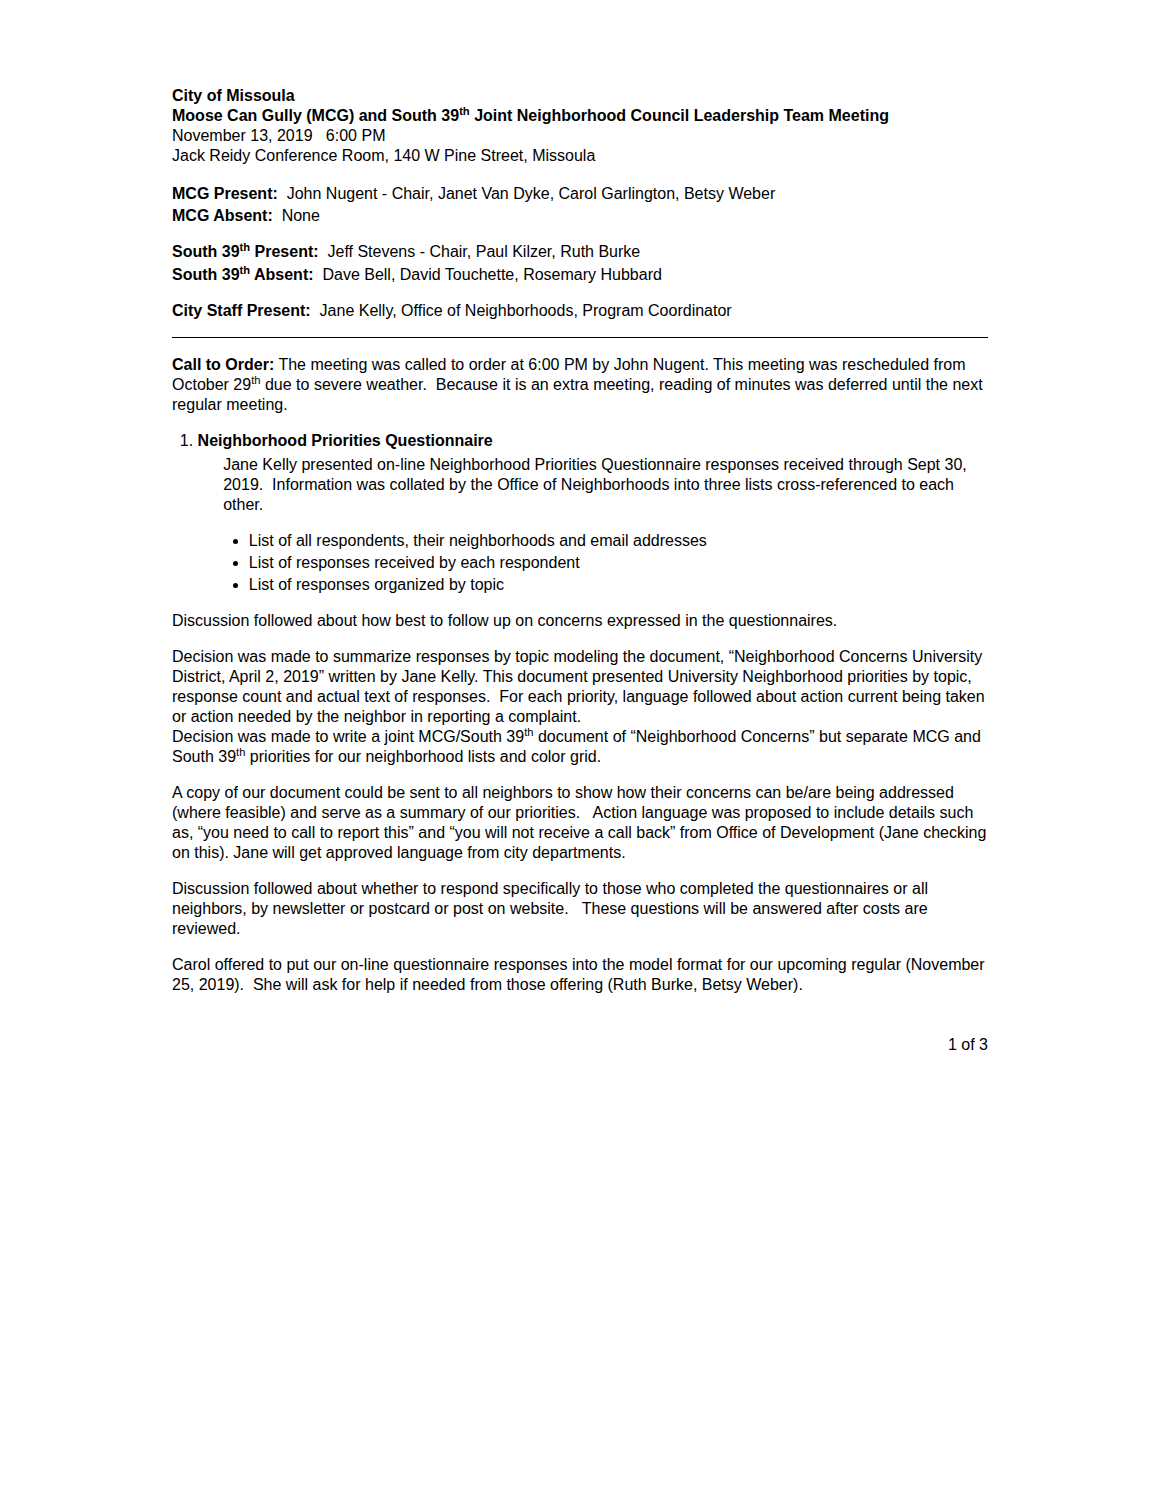City of Missoula
Moose Can Gully (MCG) and South 39th Joint Neighborhood Council Leadership Team Meeting
November 13, 2019 6:00 PM
Jack Reidy Conference Room, 140 W Pine Street, Missoula
MCG Present: John Nugent - Chair, Janet Van Dyke, Carol Garlington, Betsy Weber
MCG Absent: None
South 39th Present: Jeff Stevens - Chair, Paul Kilzer, Ruth Burke
South 39th Absent: Dave Bell, David Touchette, Rosemary Hubbard
City Staff Present: Jane Kelly, Office of Neighborhoods, Program Coordinator
Call to Order: The meeting was called to order at 6:00 PM by John Nugent. This meeting was rescheduled from October 29th due to severe weather. Because it is an extra meeting, reading of minutes was deferred until the next regular meeting.
Neighborhood Priorities Questionnaire
Jane Kelly presented on-line Neighborhood Priorities Questionnaire responses received through Sept 30, 2019. Information was collated by the Office of Neighborhoods into three lists cross-referenced to each other.
List of all respondents, their neighborhoods and email addresses
List of responses received by each respondent
List of responses organized by topic
Discussion followed about how best to follow up on concerns expressed in the questionnaires.
Decision was made to summarize responses by topic modeling the document, “Neighborhood Concerns University District, April 2, 2019” written by Jane Kelly. This document presented University Neighborhood priorities by topic, response count and actual text of responses. For each priority, language followed about action current being taken or action needed by the neighbor in reporting a complaint.
Decision was made to write a joint MCG/South 39th document of “Neighborhood Concerns” but separate MCG and South 39th priorities for our neighborhood lists and color grid.
A copy of our document could be sent to all neighbors to show how their concerns can be/are being addressed (where feasible) and serve as a summary of our priorities. Action language was proposed to include details such as, “you need to call to report this” and “you will not receive a call back” from Office of Development (Jane checking on this). Jane will get approved language from city departments.
Discussion followed about whether to respond specifically to those who completed the questionnaires or all neighbors, by newsletter or postcard or post on website. These questions will be answered after costs are reviewed.
Carol offered to put our on-line questionnaire responses into the model format for our upcoming regular (November 25, 2019). She will ask for help if needed from those offering (Ruth Burke, Betsy Weber).
1 of 3